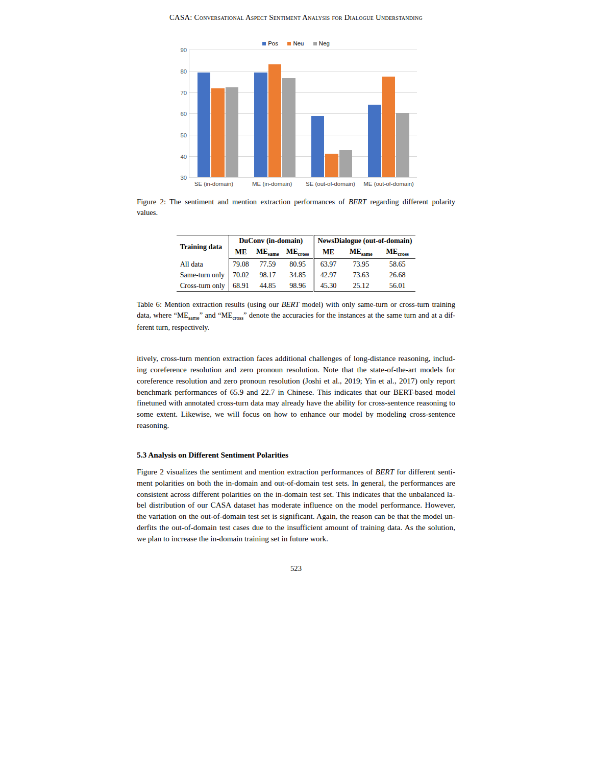CASA: Conversational Aspect Sentiment Analysis for Dialogue Understanding
Pos Neu Neg
90
80
70
60
50
40
30
SE (in-domain)
ME (in-domain)
SE (out-of-domain)
ME (out-of-domain)
Figure 2: The sentiment and mention extraction performances of BERT regarding different polarity values.
| Training data | DuConv (in-domain) | NewsDialogue (out-of-domain) |
| --- | --- | --- |
| ME | ME same | ME cross | ME | ME same | ME cross |
| All data | 79.08 | 77.59 | 80.95 | 63.97 | 73.95 | 58.65 |
| Same-turn only | 70.02 | 98.17 | 34.85 | 42.97 | 73.63 | 26.68 |
| Cross-turn only | 68.91 | 44.85 | 98.96 | 45.30 | 25.12 | 56.01 |
Table 6: Mention extraction results (using our BERT model) with only same-turn or cross-turn training data, where “MEsame” and “MEcross” denote the accuracies for the instances at the same turn and at a different turn, respectively.
itively, cross-turn mention extraction faces additional challenges of long-distance reasoning, including coreference resolution and zero pronoun resolution. Note that the state-of-the-art models for coreference resolution and zero pronoun resolution (Joshi et al., 2019; Yin et al., 2017) only report benchmark performances of 65.9 and 22.7 in Chinese. This indicates that our BERT-based model finetuned with annotated cross-turn data may already have the ability for cross-sentence reasoning to some extent. Likewise, we will focus on how to enhance our model by modeling cross-sentence reasoning.
5.3 Analysis on Different Sentiment Polarities
Figure 2 visualizes the sentiment and mention extraction performances of BERT for different sentiment polarities on both the in-domain and out-of-domain test sets. In general, the performances are consistent across different polarities on the in-domain test set. This indicates that the unbalanced label distribution of our CASA dataset has moderate influence on the model performance. However, the variation on the out-of-domain test set is significant. Again, the reason can be that the model underfits the out-of-domain test cases due to the insufficient amount of training data. As the solution, we plan to increase the in-domain training set in future work.
523